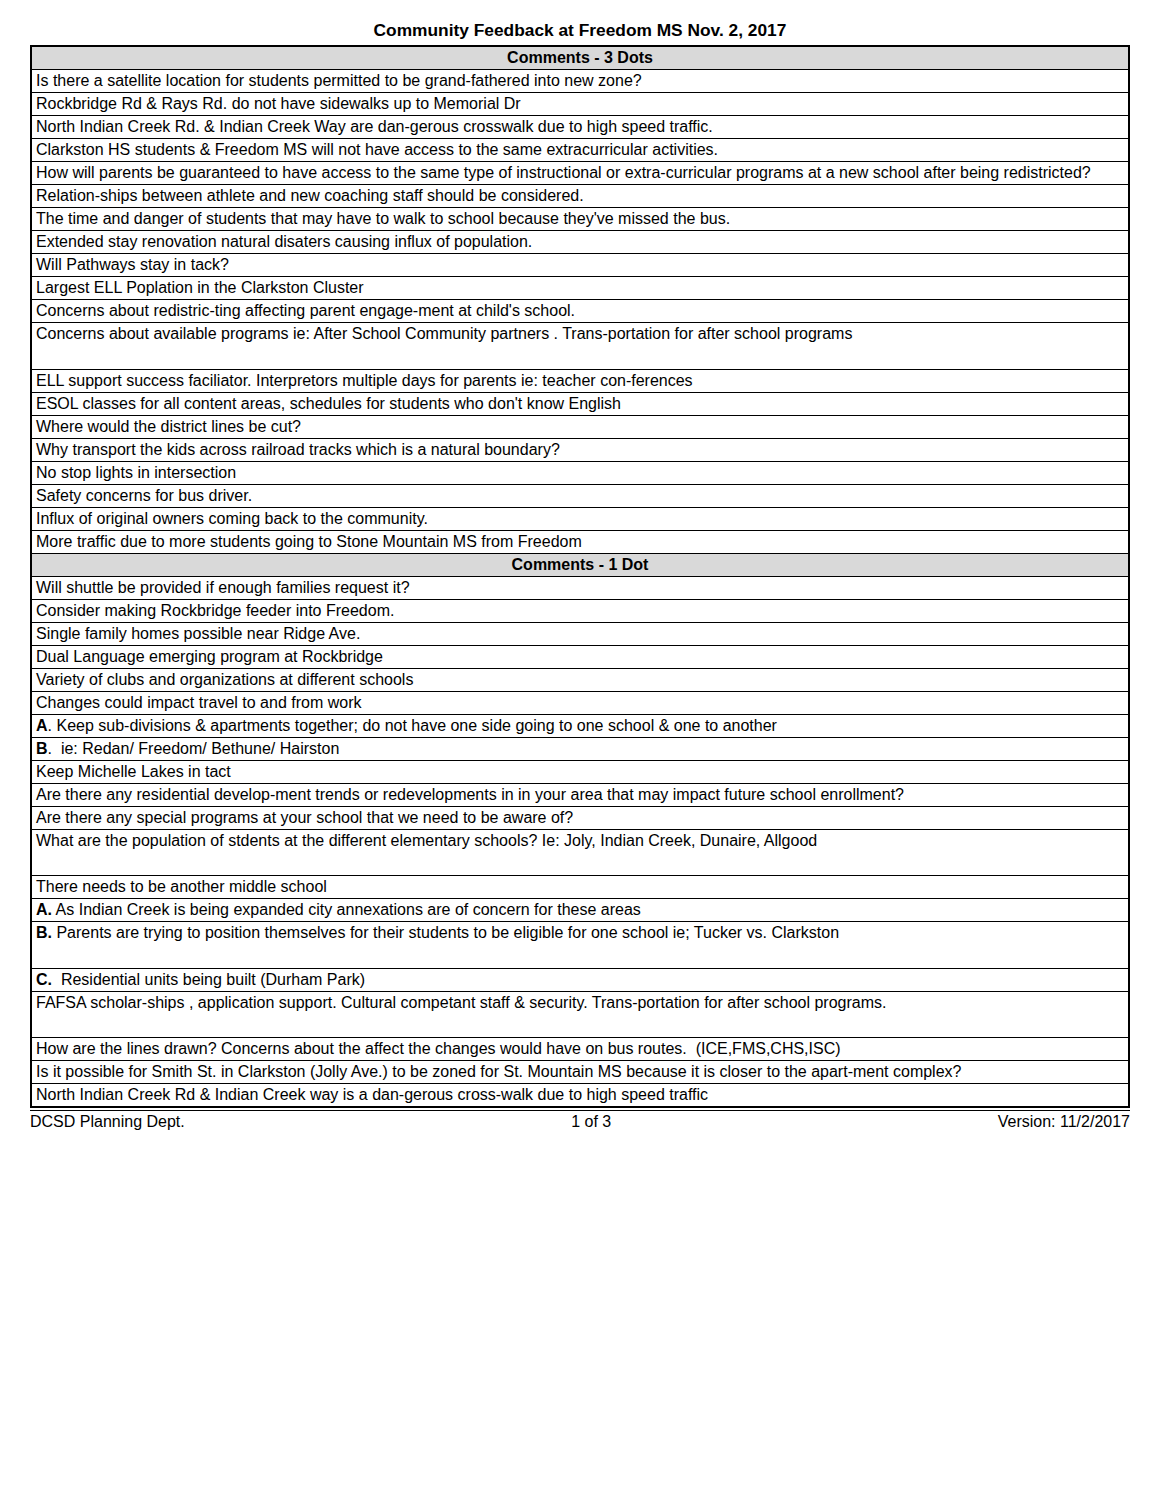Community Feedback at Freedom MS Nov. 2, 2017
| Comments - 3 Dots |
| Is there a satellite location for students permitted to be grand-fathered into new zone? |
| Rockbridge Rd & Rays Rd. do not have sidewalks up to Memorial Dr |
| North Indian Creek Rd. & Indian Creek Way are dan-gerous crosswalk due to high speed traffic. |
| Clarkston HS students & Freedom MS will not have access to the same extracurricular activities. |
| How will parents be guaranteed to have access to the same type of instructional or extra-curricular programs at a new school after being redistricted? |
| Relation-ships between athlete and new coaching staff should be considered. |
| The time and danger of students that may have to walk to school because they've missed the bus. |
| Extended stay renovation natural disaters causing influx of population. |
| Will Pathways stay in tack? |
| Largest ELL Poplation in the Clarkston Cluster |
| Concerns about redistric-ting affecting parent engage-ment at child's school. |
| Concerns about available programs ie: After School Community partners . Trans-portation for after school programs |
| ELL support success faciliator. Interpretors multiple days for parents ie: teacher con-ferences |
| ESOL classes for all content areas, schedules for students who don't know English |
| Where would the district lines be cut? |
| Why transport the kids across railroad tracks which is a natural boundary? |
| No stop lights in intersection |
| Safety concerns for bus driver. |
| Influx of original owners coming back to the community. |
| More traffic due to more students going to Stone Mountain MS from Freedom |
| Comments - 1 Dot |
| Will shuttle be provided if enough families request it? |
| Consider making Rockbridge feeder into Freedom. |
| Single family homes possible near Ridge Ave. |
| Dual Language emerging program at Rockbridge |
| Variety of clubs and organizations at different schools |
| Changes could impact travel to and from work |
| A . Keep sub-divisions & apartments together; do not have one side going to one school & one to another |
| B . ie: Redan/ Freedom/ Bethune/ Hairston |
| Keep Michelle Lakes in tact |
| Are there any residential develop-ment trends or redevelopments in in your area that may impact future school enrollment? |
| Are there any special programs at your school that we need to be aware of? |
| What are the population of stdents at the different elementary schools? Ie: Joly, Indian Creek, Dunaire, Allgood |
| There needs to be another middle school |
| A. As Indian Creek is being expanded city annexations are of concern for these areas |
| B. Parents are trying to position themselves for their students to be eligible for one school ie; Tucker vs. Clarkston |
| C. Residential units being built (Durham Park) |
| FAFSA scholar-ships , application support. Cultural competant staff & security. Trans-portation for after school programs. |
| How are the lines drawn? Concerns about the affect the changes would have on bus routes. (ICE,FMS,CHS,ISC) |
| Is it possible for Smith St. in Clarkston (Jolly Ave.) to be zoned for St. Mountain MS because it is closer to the apart-ment complex? |
| North Indian Creek Rd & Indian Creek way is a dan-gerous cross-walk due to high speed traffic |
DCSD Planning Dept. 1 of 3 Version: 11/2/2017